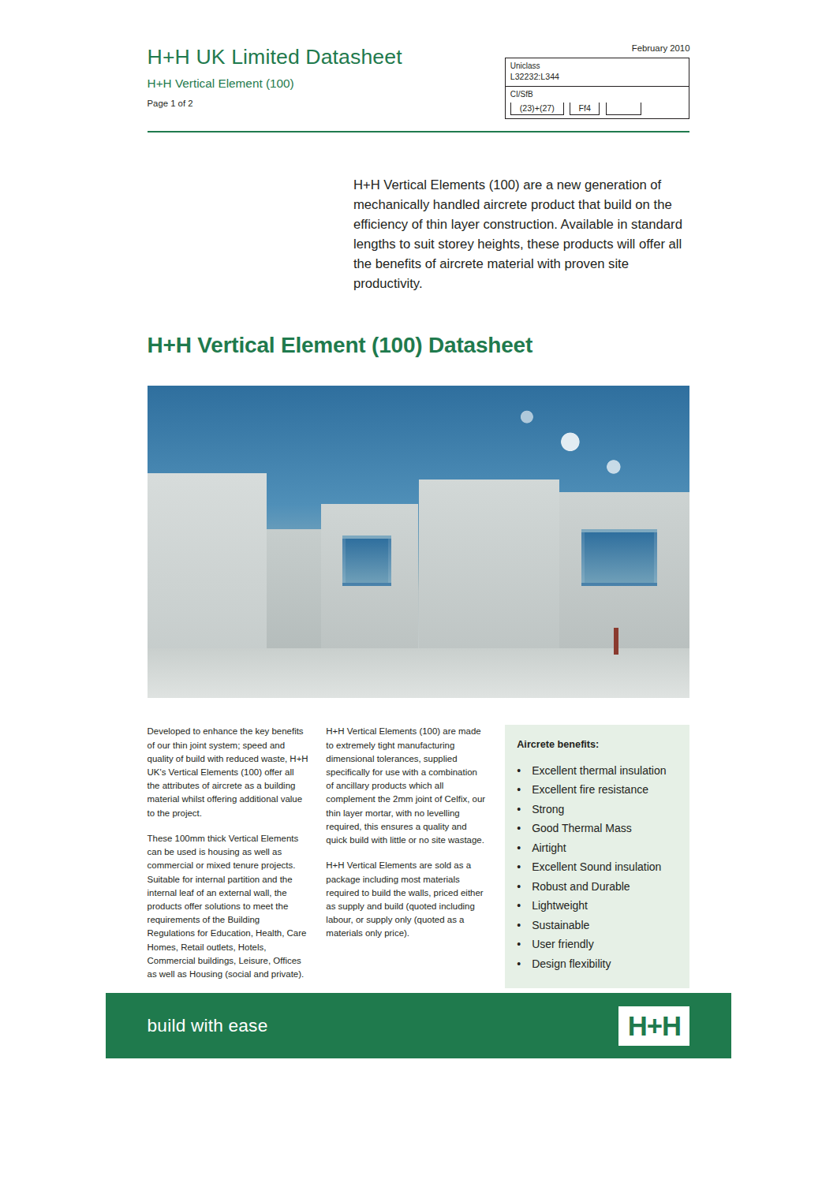H+H UK Limited Datasheet
H+H Vertical Element (100)
Page 1 of 2
February 2010
| Uniclass L32232:L344 |
| CI/SfB (23)+(27) Ff4 |
H+H Vertical Elements (100) are a new generation of mechanically handled aircrete product that build on the efficiency of thin layer construction. Available in standard lengths to suit storey heights, these products will offer all the benefits of aircrete material with proven site productivity.
H+H Vertical Element (100) Datasheet
Developed to enhance the key benefits of our thin joint system; speed and quality of build with reduced waste, H+H UK's Vertical Elements (100) offer all the attributes of aircrete as a building material whilst offering additional value to the project.
These 100mm thick Vertical Elements can be used is housing as well as commercial or mixed tenure projects. Suitable for internal partition and the internal leaf of an external wall, the products offer solutions to meet the requirements of the Building Regulations for Education, Health, Care Homes, Retail outlets, Hotels, Commercial buildings, Leisure, Offices as well as Housing (social and private).
H+H Vertical Elements (100) are made to extremely tight manufacturing dimensional tolerances, supplied specifically for use with a combination of ancillary products which all complement the 2mm joint of Celfix, our thin layer mortar, with no levelling required, this ensures a quality and quick build with little or no site wastage.
H+H Vertical Elements are sold as a package including most materials required to build the walls, priced either as supply and build (quoted including labour, or supply only (quoted as a materials only price).
Aircrete benefits:
Excellent thermal insulation
Excellent fire resistance
Strong
Good Thermal Mass
Airtight
Excellent Sound insulation
Robust and Durable
Lightweight
Sustainable
User friendly
Design flexibility
build with ease
H+H